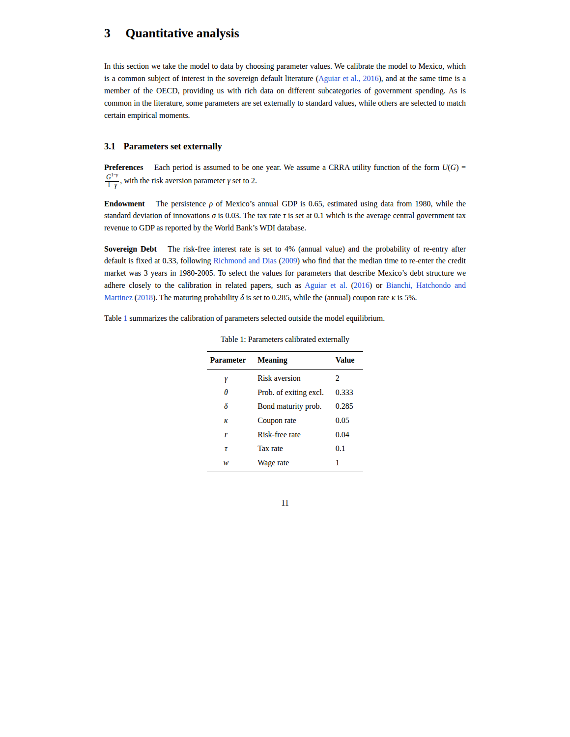3 Quantitative analysis
In this section we take the model to data by choosing parameter values. We calibrate the model to Mexico, which is a common subject of interest in the sovereign default literature (Aguiar et al., 2016), and at the same time is a member of the OECD, providing us with rich data on different subcategories of government spending. As is common in the literature, some parameters are set externally to standard values, while others are selected to match certain empirical moments.
3.1 Parameters set externally
Preferences Each period is assumed to be one year. We assume a CRRA utility function of the form U(G) = G1−γ 1−γ, with the risk aversion parameter γ set to 2.
Endowment The persistence ρ of Mexico’s annual GDP is 0.65, estimated using data from 1980, while the standard deviation of innovations σ is 0.03. The tax rate τ is set at 0.1 which is the average central government tax revenue to GDP as reported by the World Bank’s WDI database.
Sovereign Debt The risk-free interest rate is set to 4% (annual value) and the probability of re-entry after default is fixed at 0.33, following Richmond and Dias (2009) who find that the median time to re-enter the credit market was 3 years in 1980-2005. To select the values for parameters that describe Mexico’s debt structure we adhere closely to the calibration in related papers, such as Aguiar et al. (2016) or Bianchi, Hatchondo and Martinez (2018). The maturing probability δ is set to 0.285, while the (annual) coupon rate κ is 5%.
Table 1 summarizes the calibration of parameters selected outside the model equilibrium.
Table 1: Parameters calibrated externally
| Parameter | Meaning | Value |
| --- | --- | --- |
| γ | Risk aversion | 2 |
| θ | Prob. of exiting excl. | 0.333 |
| δ | Bond maturity prob. | 0.285 |
| κ | Coupon rate | 0.05 |
| r | Risk-free rate | 0.04 |
| τ | Tax rate | 0.1 |
| w | Wage rate | 1 |
11